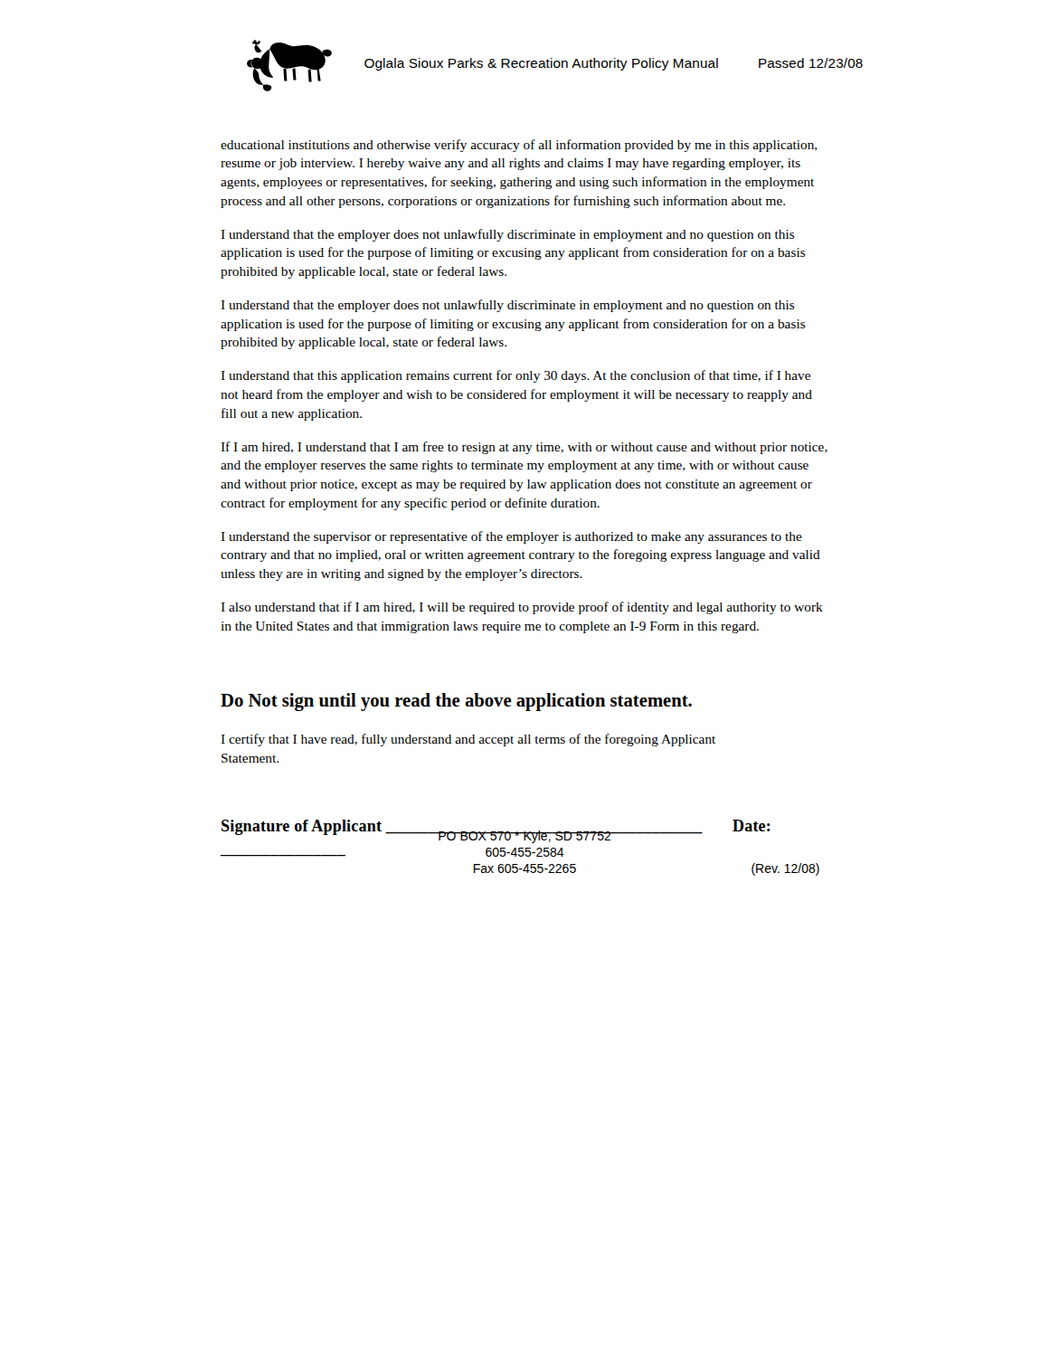Oglala Sioux Parks & Recreation Authority Policy ManualPassed 12/23/08
educational institutions and otherwise verify accuracy of all information provided by me in this application, resume or job interview. I hereby waive any and all rights and claims I may have regarding employer, its agents, employees or representatives, for seeking, gathering and using such information in the employment process and all other persons, corporations or organizations for furnishing such information about me.
I understand that the employer does not unlawfully discriminate in employment and no question on this application is used for the purpose of limiting or excusing any applicant from consideration for on a basis prohibited by applicable local, state or federal laws.
I understand that the employer does not unlawfully discriminate in employment and no question on this application is used for the purpose of limiting or excusing any applicant from consideration for on a basis prohibited by applicable local, state or federal laws.
I understand that this application remains current for only 30 days. At the conclusion of that time, if I have not heard from the employer and wish to be considered for employment it will be necessary to reapply and fill out a new application.
If I am hired, I understand that I am free to resign at any time, with or without cause and without prior notice, and the employer reserves the same rights to terminate my employment at any time, with or without cause and without prior notice, except as may be required by law application does not constitute an agreement or contract for employment for any specific period or definite duration.
I understand the supervisor or representative of the employer is authorized to make any assurances to the contrary and that no implied, oral or written agreement contrary to the foregoing express language and valid unless they are in writing and signed by the employer’s directors.
I also understand that if I am hired, I will be required to provide proof of identity and legal authority to work in the United States and that immigration laws require me to complete an I-9 Form in this regard.
Do Not sign until you read the above application statement.
I certify that I have read, fully understand and accept all terms of the foregoing Applicant Statement.
Signature of Applicant ______________________________________ Date: _______________
PO BOX 570 * Kyle, SD 57752
605-455-2584
Fax 605-455-2265
(Rev. 12/08)